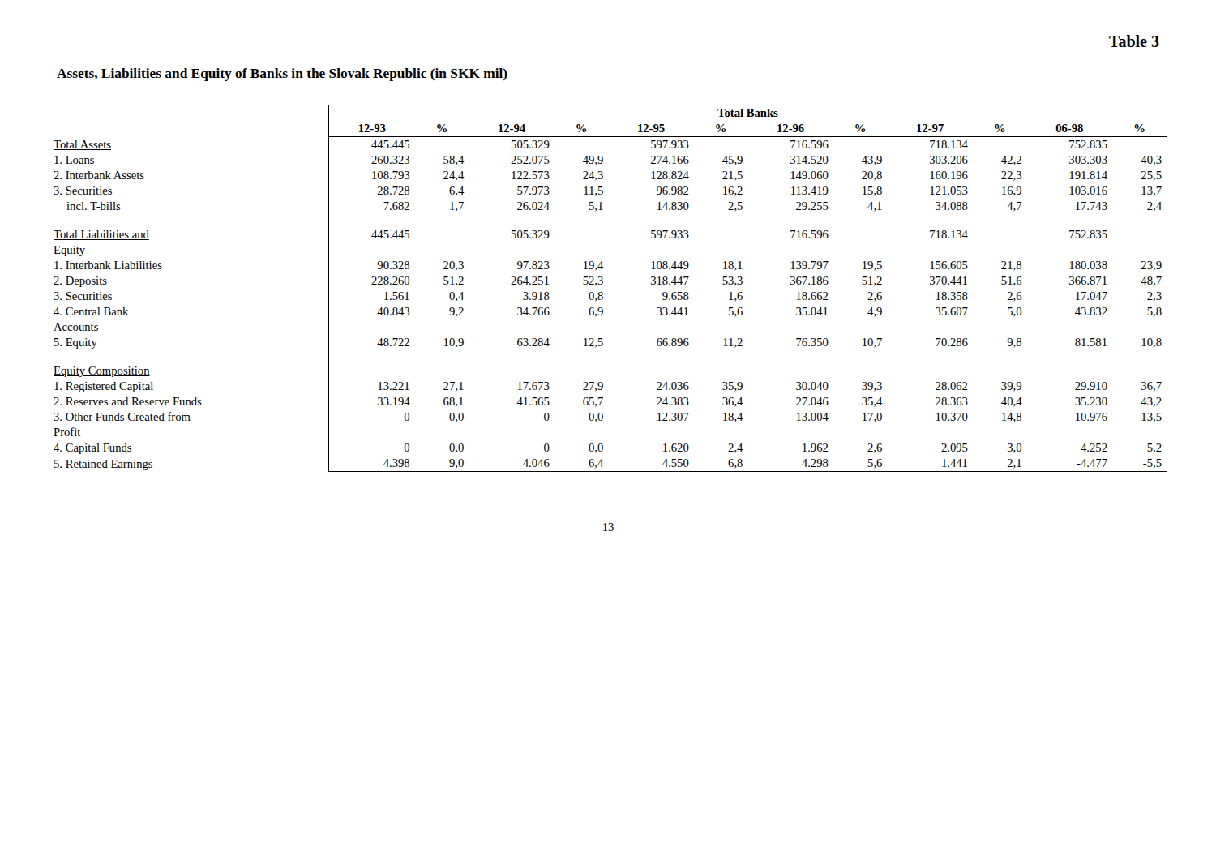Table 3
Assets, Liabilities and Equity of Banks in the Slovak Republic (in SKK mil)
| | Total Banks |
| --- | --- |
| | 12-93 | % | 12-94 | % | 12-95 | % | 12-96 | % | 12-97 | % | 06-98 | % |
| Total Assets | 445.445 | | 505.329 | | 597.933 | | 716.596 | | 718.134 | | 752.835 | |
| 1. Loans | 260.323 | 58,4 | 252.075 | 49,9 | 274.166 | 45,9 | 314.520 | 43,9 | 303.206 | 42,2 | 303.303 | 40,3 |
| 2. Interbank Assets | 108.793 | 24,4 | 122.573 | 24,3 | 128.824 | 21,5 | 149.060 | 20,8 | 160.196 | 22,3 | 191.814 | 25,5 |
| 3. Securities | 28.728 | 6,4 | 57.973 | 11,5 | 96.982 | 16,2 | 113.419 | 15,8 | 121.053 | 16,9 | 103.016 | 13,7 |
| incl. T-bills | 7.682 | 1,7 | 26.024 | 5,1 | 14.830 | 2,5 | 29.255 | 4,1 | 34.088 | 4,7 | 17.743 | 2,4 |
| Total Liabilities and | 445.445 | | 505.329 | | 597.933 | | 716.596 | | 718.134 | | 752.835 | |
| Equity | | | | | | | | | | | | |
| 1. Interbank Liabilities | 90.328 | 20,3 | 97.823 | 19,4 | 108.449 | 18,1 | 139.797 | 19,5 | 156.605 | 21,8 | 180.038 | 23,9 |
| 2. Deposits | 228.260 | 51,2 | 264.251 | 52,3 | 318.447 | 53,3 | 367.186 | 51,2 | 370.441 | 51,6 | 366.871 | 48,7 |
| 3. Securities | 1.561 | 0,4 | 3.918 | 0,8 | 9.658 | 1,6 | 18.662 | 2,6 | 18.358 | 2,6 | 17.047 | 2,3 |
| 4. Central Bank | 40.843 | 9,2 | 34.766 | 6,9 | 33.441 | 5,6 | 35.041 | 4,9 | 35.607 | 5,0 | 43.832 | 5,8 |
| Accounts | | | | | | | | | | | | |
| 5. Equity | 48.722 | 10,9 | 63.284 | 12,5 | 66.896 | 11,2 | 76.350 | 10,7 | 70.286 | 9,8 | 81.581 | 10,8 |
| Equity Composition | | | | | | | | | | | | |
| 1. Registered Capital | 13.221 | 27,1 | 17.673 | 27,9 | 24.036 | 35,9 | 30.040 | 39,3 | 28.062 | 39,9 | 29.910 | 36,7 |
| 2. Reserves and Reserve Funds | 33.194 | 68,1 | 41.565 | 65,7 | 24.383 | 36,4 | 27.046 | 35,4 | 28.363 | 40,4 | 35.230 | 43,2 |
| 3. Other Funds Created from | 0 | 0,0 | 0 | 0,0 | 12.307 | 18,4 | 13.004 | 17,0 | 10.370 | 14,8 | 10.976 | 13,5 |
| Profit | | | | | | | | | | | | |
| 4. Capital Funds | 0 | 0,0 | 0 | 0,0 | 1.620 | 2,4 | 1.962 | 2,6 | 2.095 | 3,0 | 4.252 | 5,2 |
| 5. Retained Earnings | 4.398 | 9,0 | 4.046 | 6,4 | 4.550 | 6,8 | 4.298 | 5,6 | 1.441 | 2,1 | -4.477 | -5,5 |
13